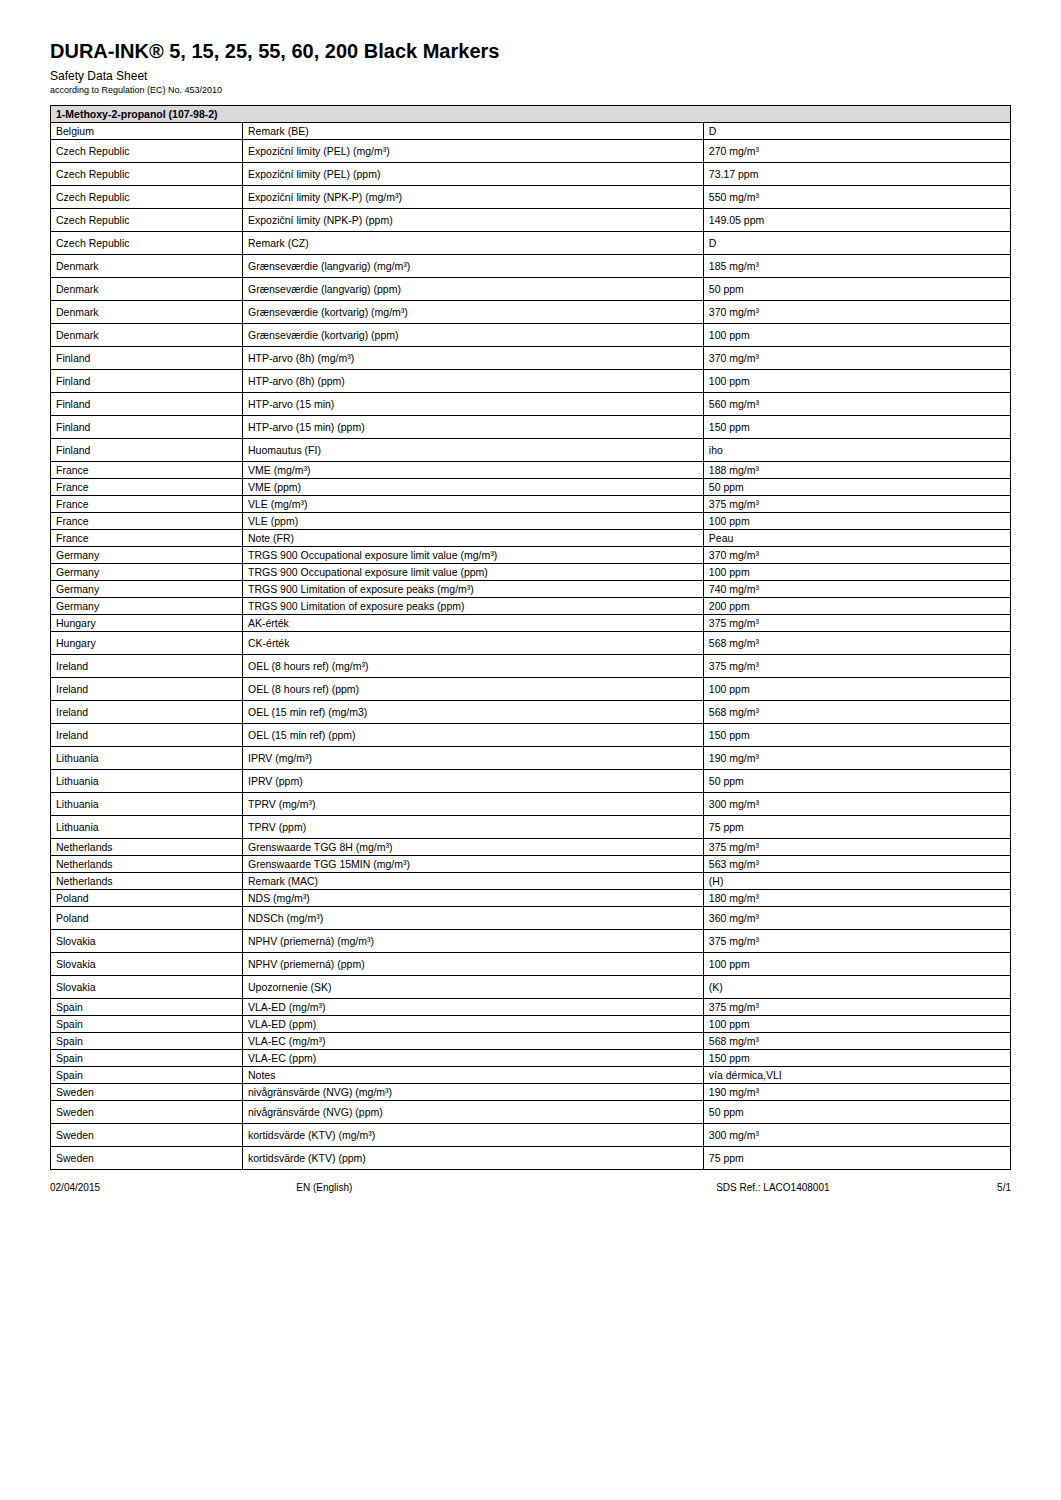DURA-INK® 5, 15, 25, 55, 60, 200 Black Markers
Safety Data Sheet
according to Regulation (EC) No. 453/2010
| 1-Methoxy-2-propanol (107-98-2) |
| Belgium | Remark (BE) | D |
| Czech Republic | Expoziční limity (PEL) (mg/m³) | 270 mg/m³ |
| Czech Republic | Expoziční limity (PEL) (ppm) | 73.17 ppm |
| Czech Republic | Expoziční limity (NPK-P) (mg/m³) | 550 mg/m³ |
| Czech Republic | Expoziční limity (NPK-P) (ppm) | 149.05 ppm |
| Czech Republic | Remark (CZ) | D |
| Denmark | Grænseværdie (langvarig) (mg/m³) | 185 mg/m³ |
| Denmark | Grænseværdie (langvarig) (ppm) | 50 ppm |
| Denmark | Grænseværdie (kortvarig) (mg/m³) | 370 mg/m³ |
| Denmark | Grænseværdie (kortvarig) (ppm) | 100 ppm |
| Finland | HTP-arvo (8h) (mg/m³) | 370 mg/m³ |
| Finland | HTP-arvo (8h) (ppm) | 100 ppm |
| Finland | HTP-arvo (15 min) | 560 mg/m³ |
| Finland | HTP-arvo (15 min) (ppm) | 150 ppm |
| Finland | Huomautus (FI) | iho |
| France | VME (mg/m³) | 188 mg/m³ |
| France | VME (ppm) | 50 ppm |
| France | VLE (mg/m³) | 375 mg/m³ |
| France | VLE (ppm) | 100 ppm |
| France | Note (FR) | Peau |
| Germany | TRGS 900 Occupational exposure limit value (mg/m³) | 370 mg/m³ |
| Germany | TRGS 900 Occupational exposure limit value (ppm) | 100 ppm |
| Germany | TRGS 900 Limitation of exposure peaks (mg/m³) | 740 mg/m³ |
| Germany | TRGS 900 Limitation of exposure peaks (ppm) | 200 ppm |
| Hungary | AK-érték | 375 mg/m³ |
| Hungary | CK-érték | 568 mg/m³ |
| Ireland | OEL (8 hours ref) (mg/m³) | 375 mg/m³ |
| Ireland | OEL (8 hours ref) (ppm) | 100 ppm |
| Ireland | OEL (15 min ref) (mg/m3) | 568 mg/m³ |
| Ireland | OEL (15 min ref) (ppm) | 150 ppm |
| Lithuania | IPRV (mg/m³) | 190 mg/m³ |
| Lithuania | IPRV (ppm) | 50 ppm |
| Lithuania | TPRV (mg/m³) | 300 mg/m³ |
| Lithuania | TPRV (ppm) | 75 ppm |
| Netherlands | Grenswaarde TGG 8H (mg/m³) | 375 mg/m³ |
| Netherlands | Grenswaarde TGG 15MIN (mg/m³) | 563 mg/m³ |
| Netherlands | Remark (MAC) | (H) |
| Poland | NDS (mg/m³) | 180 mg/m³ |
| Poland | NDSCh (mg/m³) | 360 mg/m³ |
| Slovakia | NPHV (priemerná) (mg/m³) | 375 mg/m³ |
| Slovakia | NPHV (priemerná) (ppm) | 100 ppm |
| Slovakia | Upozornenie (SK) | (K) |
| Spain | VLA-ED (mg/m³) | 375 mg/m³ |
| Spain | VLA-ED (ppm) | 100 ppm |
| Spain | VLA-EC (mg/m³) | 568 mg/m³ |
| Spain | VLA-EC (ppm) | 150 ppm |
| Spain | Notes | vía dérmica,VLI |
| Sweden | nivågränsvärde (NVG) (mg/m³) | 190 mg/m³ |
| Sweden | nivågränsvärde (NVG) (ppm) | 50 ppm |
| Sweden | kortidsvärde (KTV) (mg/m³) | 300 mg/m³ |
| Sweden | kortidsvärde (KTV) (ppm) | 75 ppm |
02/04/2015 EN (English) SDS Ref.: LACO1408001 5/1